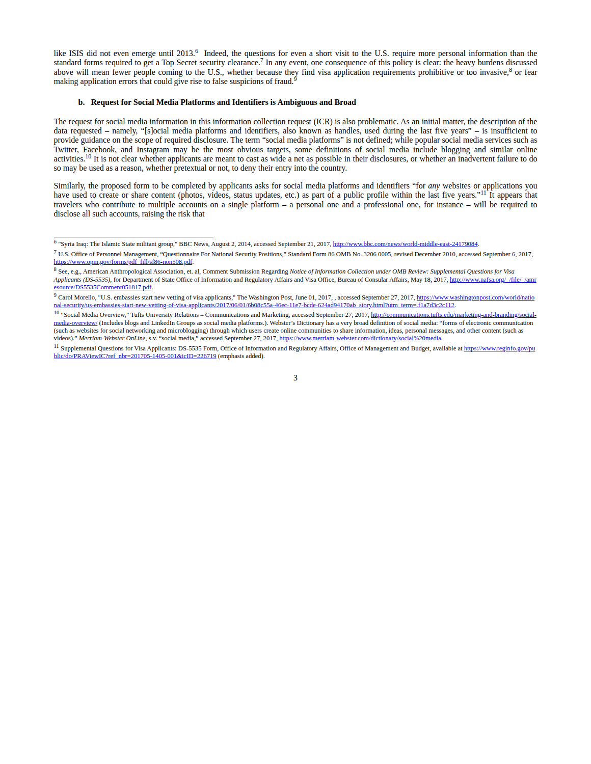like ISIS did not even emerge until 2013.6 Indeed, the questions for even a short visit to the U.S. require more personal information than the standard forms required to get a Top Secret security clearance.7 In any event, one consequence of this policy is clear: the heavy burdens discussed above will mean fewer people coming to the U.S., whether because they find visa application requirements prohibitive or too invasive,8 or fear making application errors that could give rise to false suspicions of fraud.9
b. Request for Social Media Platforms and Identifiers is Ambiguous and Broad
The request for social media information in this information collection request (ICR) is also problematic. As an initial matter, the description of the data requested – namely, “[s]ocial media platforms and identifiers, also known as handles, used during the last five years” – is insufficient to provide guidance on the scope of required disclosure. The term “social media platforms” is not defined; while popular social media services such as Twitter, Facebook, and Instagram may be the most obvious targets, some definitions of social media include blogging and similar online activities.10 It is not clear whether applicants are meant to cast as wide a net as possible in their disclosures, or whether an inadvertent failure to do so may be used as a reason, whether pretextual or not, to deny their entry into the country.
Similarly, the proposed form to be completed by applicants asks for social media platforms and identifiers “for any websites or applications you have used to create or share content (photos, videos, status updates, etc.) as part of a public profile within the last five years.”11 It appears that travelers who contribute to multiple accounts on a single platform – a personal one and a professional one, for instance – will be required to disclose all such accounts, raising the risk that
6 "Syria Iraq: The Islamic State militant group," BBC News, August 2, 2014, accessed September 21, 2017, http://www.bbc.com/news/world-middle-east-24179084.
7 U.S. Office of Personnel Management, “Questionnaire For National Security Positions,” Standard Form 86 OMB No. 3206 0005, revised December 2010, accessed September 6, 2017, https://www.opm.gov/forms/pdf_fill/sf86-non508.pdf.
8 See, e.g., American Anthropological Association, et. al, Comment Submission Regarding Notice of Information Collection under OMB Review: Supplemental Questions for Visa Applicants (DS-5535), for Department of State Office of Information and Regulatory Affairs and Visa Office, Bureau of Consular Affairs, May 18, 2017, http://www.nafsa.org/_/file/_/amresource/DS5535Comment051817.pdf.
9 Carol Morello, "U.S. embassies start new vetting of visa applicants," The Washington Post, June 01, 2017, , accessed September 27, 2017, https://www.washingtonpost.com/world/national-security/us-embassies-start-new-vetting-of-visa-applicants/2017/06/01/6b08c55a-46ec-11e7-bcde-624ad94170ab_story.html?utm_term=.f1a7d3c2c112.
10 “Social Media Overview,” Tufts University Relations – Communications and Marketing, accessed September 27, 2017, http://communications.tufts.edu/marketing-and-branding/social-media-overview/ (Includes blogs and LinkedIn Groups as social media platforms.). Webster’s Dictionary has a very broad definition of social media: “forms of electronic communication (such as websites for social networking and microblogging) through which users create online communities to share information, ideas, personal messages, and other content (such as videos).” Merriam-Webster OnLine, s.v. “social media,” accessed September 27, 2017, https://www.merriam-webster.com/dictionary/social%20media.
11 Supplemental Questions for Visa Applicants: DS-5535 Form, Office of Information and Regulatory Affairs, Office of Management and Budget, available at https://www.reginfo.gov/public/do/PRAViewIC?ref_nbr=201705-1405-001&icID=226719 (emphasis added).
3